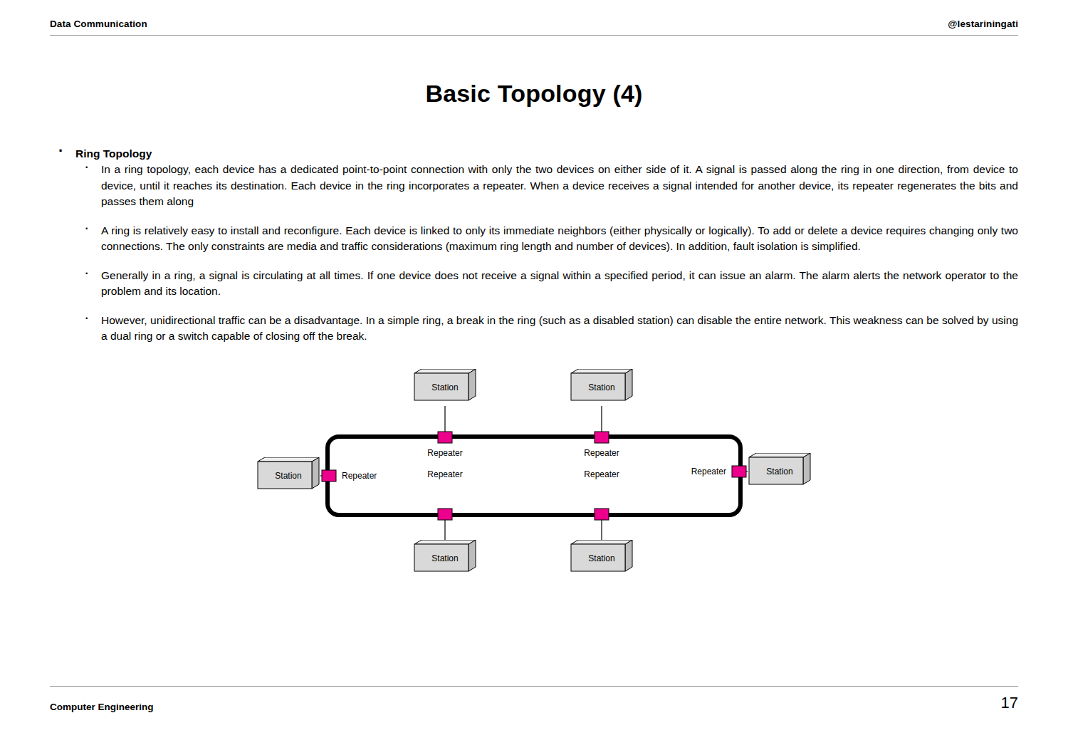Data Communication
@lestariningati
Basic Topology (4)
Ring Topology
In a ring topology, each device has a dedicated point-to-point connection with only the two devices on either side of it. A signal is passed along the ring in one direction, from device to device, until it reaches its destination. Each device in the ring incorporates a repeater. When a device receives a signal intended for another device, its repeater regenerates the bits and passes them along
A ring is relatively easy to install and reconfigure. Each device is linked to only its immediate neighbors (either physically or logically). To add or delete a device requires changing only two connections. The only constraints are media and traffic considerations (maximum ring length and number of devices). In addition, fault isolation is simplified.
Generally in a ring, a signal is circulating at all times. If one device does not receive a signal within a specified period, it can issue an alarm. The alarm alerts the network operator to the problem and its location.
However, unidirectional traffic can be a disadvantage. In a simple ring, a break in the ring (such as a disabled station) can disable the entire network. This weakness can be solved by using a dual ring or a switch capable of closing off the break.
Station Repeater Station Repeater Station Repeater Station Repeater Repeater Station Repeater Station
Computer Engineering
17